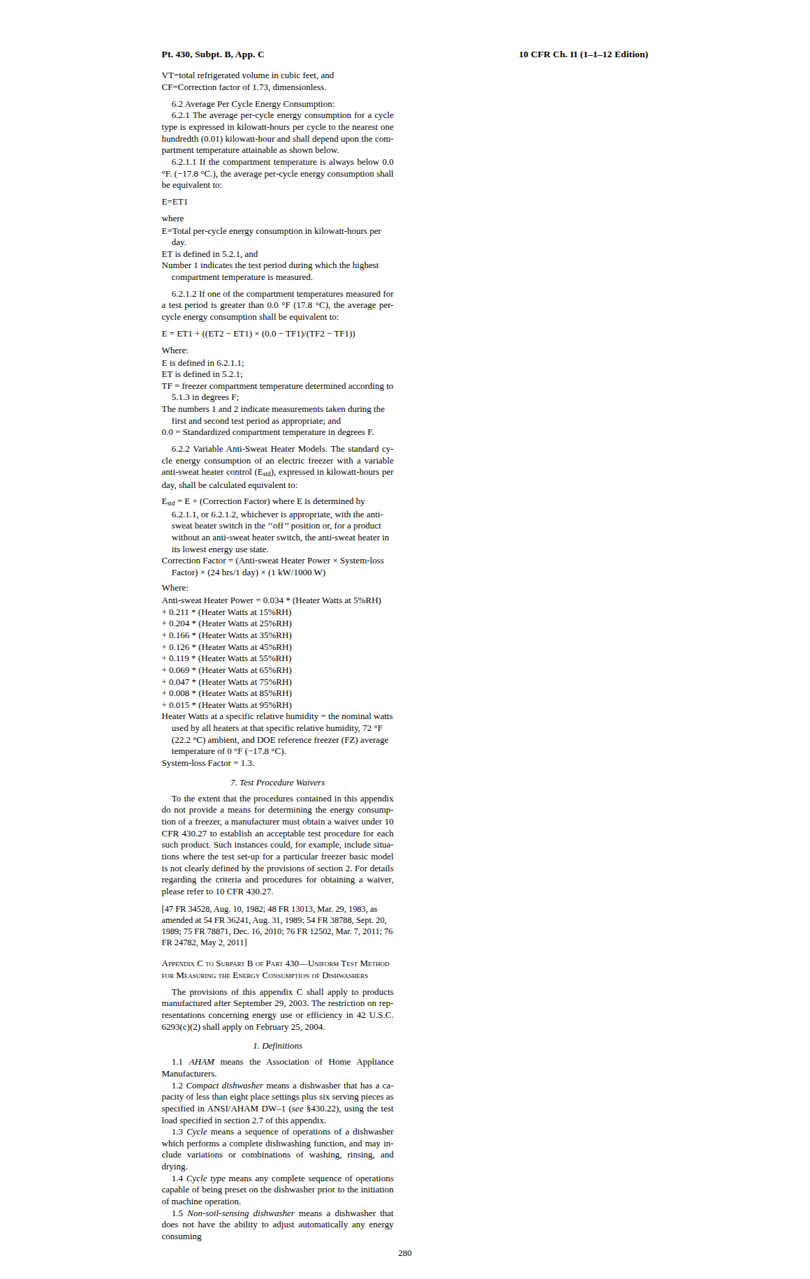Pt. 430, Subpt. B, App. C
10 CFR Ch. II (1–1–12 Edition)
VT=total refrigerated volume in cubic feet, and
CF=Correction factor of 1.73, dimensionless.
6.2 Average Per Cycle Energy Consumption:
6.2.1 The average per-cycle energy consumption for a cycle type is expressed in kilowatt-hours per cycle to the nearest one hundredth (0.01) kilowatt-hour and shall depend upon the compartment temperature attainable as shown below.
6.2.1.1 If the compartment temperature is always below 0.0 °F. (−17.8 °C.), the average per-cycle energy consumption shall be equivalent to:
E=ET1
where
E=Total per-cycle energy consumption in kilowatt-hours per day.
ET is defined in 5.2.1, and
Number 1 indicates the test period during which the highest compartment temperature is measured.
6.2.1.2 If one of the compartment temperatures measured for a test period is greater than 0.0 °F (17.8 °C), the average per-cycle energy consumption shall be equivalent to:
E = ET1 + ((ET2 − ET1) × (0.0 − TF1)/(TF2 − TF1))
Where:
E is defined in 6.2.1.1;
ET is defined in 5.2.1;
TF = freezer compartment temperature determined according to 5.1.3 in degrees F;
The numbers 1 and 2 indicate measurements taken during the first and second test period as appropriate; and
0.0 = Standardized compartment temperature in degrees F.
6.2.2 Variable Anti-Sweat Heater Models. The standard cycle energy consumption of an electric freezer with a variable anti-sweat heater control (Estd), expressed in kilowatt-hours per day, shall be calculated equivalent to:
Estd = E + (Correction Factor) where E is determined by 6.2.1.1, or 6.2.1.2, whichever is appropriate, with the anti-sweat heater switch in the ‘‘off’’ position or, for a product without an anti-sweat heater switch, the anti-sweat heater in its lowest energy use state.
Correction Factor = (Anti-sweat Heater Power × System-loss Factor) × (24 hrs/1 day) × (1 kW/1000 W)
Where:
Anti-sweat Heater Power = 0.034 * (Heater Watts at 5%RH)
+ 0.211 * (Heater Watts at 15%RH)
+ 0.204 * (Heater Watts at 25%RH)
+ 0.166 * (Heater Watts at 35%RH)
+ 0.126 * (Heater Watts at 45%RH)
+ 0.119 * (Heater Watts at 55%RH)
+ 0.069 * (Heater Watts at 65%RH)
+ 0.047 * (Heater Watts at 75%RH)
+ 0.008 * (Heater Watts at 85%RH)
+ 0.015 * (Heater Watts at 95%RH)
Heater Watts at a specific relative humidity = the nominal watts used by all heaters at that specific relative humidity, 72 °F (22.2 °C) ambient, and DOE reference freezer (FZ) average temperature of 0 °F (−17.8 °C).
System-loss Factor = 1.3.
7. Test Procedure Waivers
To the extent that the procedures contained in this appendix do not provide a means for determining the energy consumption of a freezer, a manufacturer must obtain a waiver under 10 CFR 430.27 to establish an acceptable test procedure for each such product. Such instances could, for example, include situations where the test set-up for a particular freezer basic model is not clearly defined by the provisions of section 2. For details regarding the criteria and procedures for obtaining a waiver, please refer to 10 CFR 430.27.
[47 FR 34528, Aug. 10, 1982; 48 FR 13013, Mar. 29, 1983, as amended at 54 FR 36241, Aug. 31, 1989; 54 FR 38788, Sept. 20, 1989; 75 FR 78871, Dec. 16, 2010; 76 FR 12502, Mar. 7, 2011; 76 FR 24782, May 2, 2011]
Appendix C to Subpart B of Part 430—Uniform Test Method for Measuring the Energy Consumption of Dishwashers
The provisions of this appendix C shall apply to products manufactured after September 29, 2003. The restriction on representations concerning energy use or efficiency in 42 U.S.C. 6293(c)(2) shall apply on February 25, 2004.
1. Definitions
1.1 AHAM means the Association of Home Appliance Manufacturers.
1.2 Compact dishwasher means a dishwasher that has a capacity of less than eight place settings plus six serving pieces as specified in ANSI/AHAM DW–1 (see §430.22), using the test load specified in section 2.7 of this appendix.
1.3 Cycle means a sequence of operations of a dishwasher which performs a complete dishwashing function, and may include variations or combinations of washing, rinsing, and drying.
1.4 Cycle type means any complete sequence of operations capable of being preset on the dishwasher prior to the initiation of machine operation.
1.5 Non-soil-sensing dishwasher means a dishwasher that does not have the ability to adjust automatically any energy consuming
280